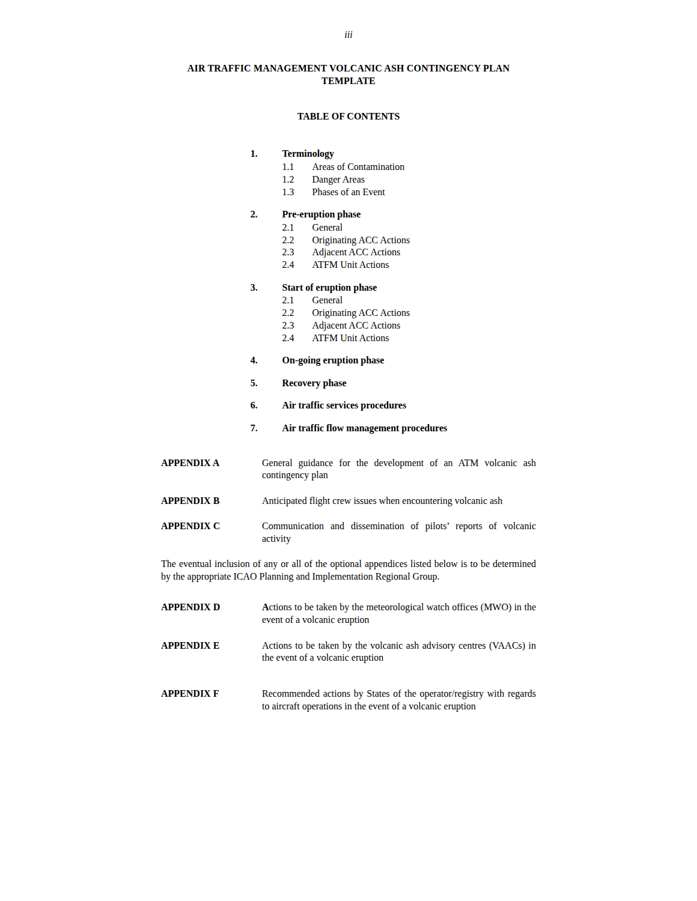iii
AIR TRAFFIC MANAGEMENT VOLCANIC ASH CONTINGENCY PLAN TEMPLATE
TABLE OF CONTENTS
1. Terminology
1.1 Areas of Contamination
1.2 Danger Areas
1.3 Phases of an Event
2. Pre-eruption phase
2.1 General
2.2 Originating ACC Actions
2.3 Adjacent ACC Actions
2.4 ATFM Unit Actions
3. Start of eruption phase
2.1 General
2.2 Originating ACC Actions
2.3 Adjacent ACC Actions
2.4 ATFM Unit Actions
4. On-going eruption phase
5. Recovery phase
6. Air traffic services procedures
7. Air traffic flow management procedures
APPENDIX A
General guidance for the development of an ATM volcanic ash contingency plan
APPENDIX B
Anticipated flight crew issues when encountering volcanic ash
APPENDIX C
Communication and dissemination of pilots’ reports of volcanic activity
The eventual inclusion of any or all of the optional appendices listed below is to be determined by the appropriate ICAO Planning and Implementation Regional Group.
APPENDIX D
Actions to be taken by the meteorological watch offices (MWO) in the event of a volcanic eruption
APPENDIX E
Actions to be taken by the volcanic ash advisory centres (VAACs) in the event of a volcanic eruption
APPENDIX F
Recommended actions by States of the operator/registry with regards to aircraft operations in the event of a volcanic eruption